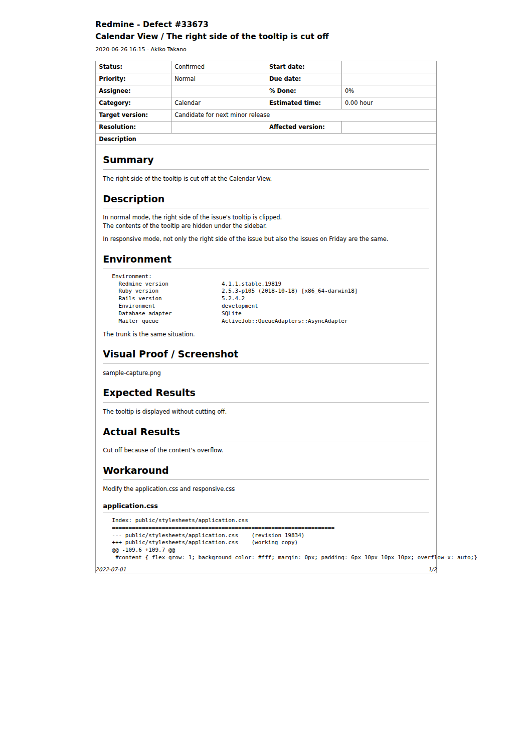Redmine - Defect #33673
Calendar View / The right side of the tooltip is cut off
2020-06-26 16:15 - Akiko Takano
| Status: | Confirmed | Start date: | |
| Priority: | Normal | Due date: | |
| Assignee: | | % Done: | 0% |
| Category: | Calendar | Estimated time: | 0.00 hour |
| Target version: | Candidate for next minor release |
| Resolution: | | Affected version: | |
Description
Summary
The right side of the tooltip is cut off at the Calendar View.
Description
In normal mode, the right side of the issue's tooltip is clipped.
The contents of the tooltip are hidden under the sidebar.
In responsive mode, not only the right side of the issue but also the issues on Friday are the same.
Environment
Environment:
  Redmine version                4.1.1.stable.19819
  Ruby version                   2.5.3-p105 (2018-10-18) [x86_64-darwin18]
  Rails version                  5.2.4.2
  Environment                    development
  Database adapter               SQLite
  Mailer queue                   ActiveJob::QueueAdapters::AsyncAdapter
The trunk is the same situation.
Visual Proof / Screenshot
sample-capture.png
Expected Results
The tooltip is displayed without cutting off.
Actual Results
Cut off because of the content's overflow.
Workaround
Modify the application.css and responsive.css
application.css
Index: public/stylesheets/application.css
===================================================================
--- public/stylesheets/application.css    (revision 19834)
+++ public/stylesheets/application.css    (working copy)
@@ -109,6 +109,7 @@
 #content { flex-grow: 1; background-color: #fff; margin: 0px; padding: 6px 10px 10px 10px; overflow-x: auto;}
2022-07-01 1/2